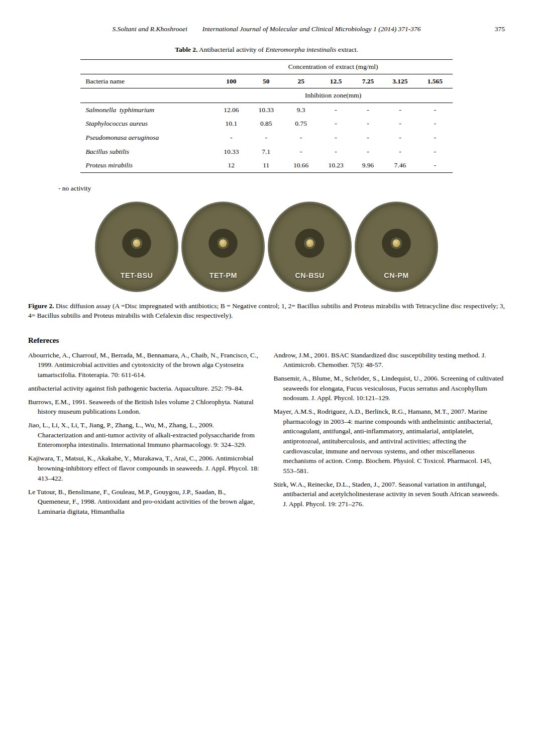S.Soltani and R.Khoshrooei International Journal of Molecular and Clinical Microbiology 1 (2014) 371-376 375
Table 2. Antibacterial activity of Enteromorpha intestinalis extract.
| | Concentration of extract (mg/ml) |
| Bacteria name | 100 | 50 | 25 | 12.5 | 7.25 | 3.125 | 1.565 |
| | Inhibition zone(mm) |
| Salmonella typhimurium | 12.06 | 10.33 | 9.3 | - | - | - | - |
| Staphylococcus aureus | 10.1 | 0.85 | 0.75 | - | - | - | - |
| Pseudomonasa aeruginosa | - | - | - | - | - | - | - |
| Bacillus subtilis | 10.33 | 7.1 | - | - | - | - | - |
| Proteus mirabilis | 12 | 11 | 10.66 | 10.23 | 9.96 | 7.46 | - |
- no activity
TET-BSU 1
TET-PM 2
CN-BSU 3
CN-PM 4
Figure 2. Disc diffusion assay (A =Disc impregnated with antibiotics; B = Negative control; 1, 2= Bacillus subtilis and Proteus mirabilis with Tetracycline disc respectively; 3, 4= Bacillus subtilis and Proteus mirabilis with Cefalexin disc respectively).
Refereces
Abourriche, A., Charrouf, M., Berrada, M., Bennamara, A., Chaib, N., Francisco, C., 1999. Antimicrobial activities and cytotoxicity of the brown alga Cystoseira tamariscifolia. Fitoterapia. 70: 611-614.
antibacterial activity against fish pathogenic bacteria. Aquaculture. 252: 79–84.
Burrows, E.M., 1991. Seaweeds of the British Isles volume 2 Chlorophyta. Natural history museum publications London.
Jiao, L., Li, X., Li, T., Jiang, P., Zhang, L., Wu, M., Zhang, L., 2009. Characterization and anti-tumor activity of alkali-extracted polysaccharide from Enteromorpha intestinalis. International Immuno pharmacology. 9: 324–329.
Kajiwara, T., Matsui, K., Akakabe, Y., Murakawa, T., Arai, C., 2006. Antimicrobial browning-inhibitory effect of flavor compounds in seaweeds. J. Appl. Phycol. 18: 413–422.
Le Tutour, B., Benslimane, F., Gouleau, M.P., Gouygou, J.P., Saadan, B., Quemeneur, F., 1998. Antioxidant and pro-oxidant activities of the brown algae, Laminaria digitata, Himanthalia
Androw, J.M., 2001. BSAC Standardized disc susceptibility testing method. J. Antimicrob. Chemother. 7(5): 48-57.
Bansemir, A., Blume, M., Schröder, S., Lindequist, U., 2006. Screening of cultivated seaweeds for elongata, Fucus vesiculosus, Fucus serratus and Ascophyllum nodosum. J. Appl. Phycol. 10:121–129.
Mayer, A.M.S., Rodriguez, A.D., Berlinck, R.G., Hamann, M.T., 2007. Marine pharmacology in 2003–4: marine compounds with anthelmintic antibacterial, anticoagulant, antifungal, anti-inflammatory, antimalarial, antiplatelet, antiprotozoal, antituberculosis, and antiviral activities; affecting the cardiovascular, immune and nervous systems, and other miscellaneous mechanisms of action. Comp. Biochem. Physiol. C Toxicol. Pharmacol. 145, 553–581.
Stirk, W.A., Reinecke, D.L., Staden, J., 2007. Seasonal variation in antifungal, antibacterial and acetylcholinesterase activity in seven South African seaweeds. J. Appl. Phycol. 19: 271–276.